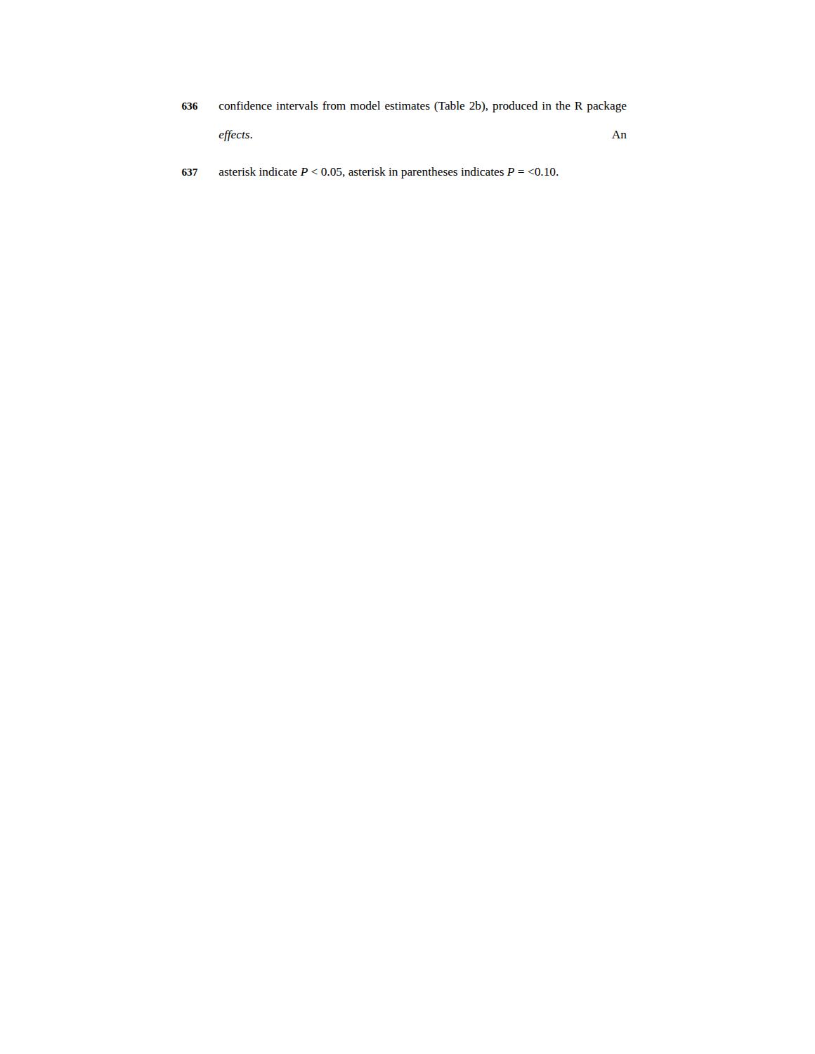636
confidence intervals from model estimates (Table 2b), produced in the R package effects. An
637
asterisk indicate P < 0.05, asterisk in parentheses indicates P = <0.10.